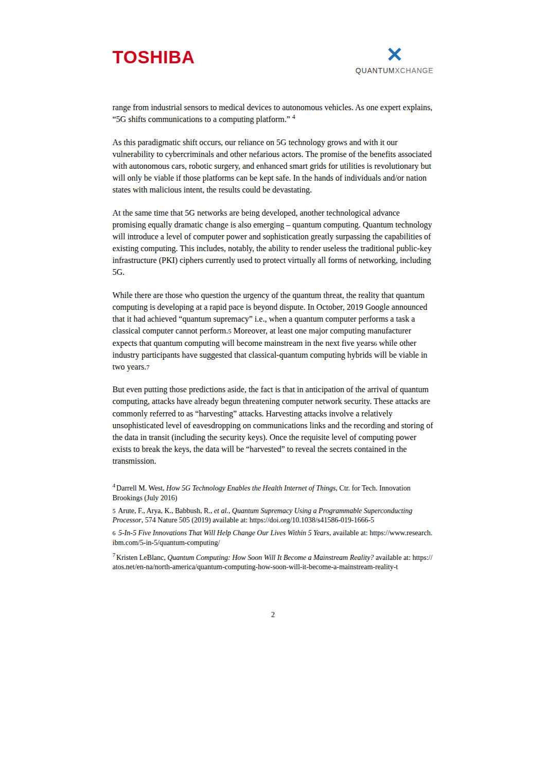TOSHIBA
✕ QUANTUMXCHANGE
range from industrial sensors to medical devices to autonomous vehicles. As one expert explains, “5G shifts communications to a computing platform.” 4
As this paradigmatic shift occurs, our reliance on 5G technology grows and with it our vulnerability to cybercriminals and other nefarious actors. The promise of the benefits associated with autonomous cars, robotic surgery, and enhanced smart grids for utilities is revolutionary but will only be viable if those platforms can be kept safe. In the hands of individuals and/or nation states with malicious intent, the results could be devastating.
At the same time that 5G networks are being developed, another technological advance promising equally dramatic change is also emerging – quantum computing. Quantum technology will introduce a level of computer power and sophistication greatly surpassing the capabilities of existing computing. This includes, notably, the ability to render useless the traditional public-key infrastructure (PKI) ciphers currently used to protect virtually all forms of networking, including 5G.
While there are those who question the urgency of the quantum threat, the reality that quantum computing is developing at a rapid pace is beyond dispute. In October, 2019 Google announced that it had achieved “quantum supremacy” i.e., when a quantum computer performs a task a classical computer cannot perform.5 Moreover, at least one major computing manufacturer expects that quantum computing will become mainstream in the next five years6 while other industry participants have suggested that classical-quantum computing hybrids will be viable in two years.7
But even putting those predictions aside, the fact is that in anticipation of the arrival of quantum computing, attacks have already begun threatening computer network security. These attacks are commonly referred to as “harvesting” attacks. Harvesting attacks involve a relatively unsophisticated level of eavesdropping on communications links and the recording and storing of the data in transit (including the security keys). Once the requisite level of computing power exists to break the keys, the data will be “harvested” to reveal the secrets contained in the transmission.
4 Darrell M. West, How 5G Technology Enables the Health Internet of Things, Ctr. for Tech. Innovation Brookings (July 2016)
5 Arute, F., Arya, K., Babbush, R., et al., Quantum Supremacy Using a Programmable Superconducting Processor, 574 Nature 505 (2019) available at: https://doi.org/10.1038/s41586-019-1666-5
6 5-In-5 Five Innovations That Will Help Change Our Lives Within 5 Years, available at: https://www.research.ibm.com/5-in-5/quantum-computing/
7 Kristen LeBlanc, Quantum Computing: How Soon Will It Become a Mainstream Reality? available at: https://atos.net/en-na/north-america/quantum-computing-how-soon-will-it-become-a-mainstream-reality-t
2